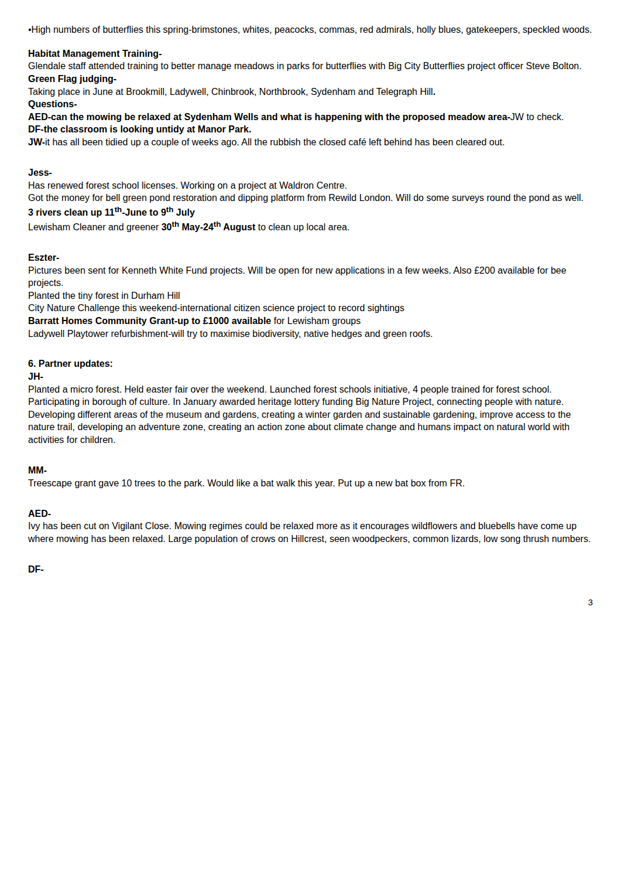•High numbers of butterflies this spring-brimstones, whites, peacocks, commas, red admirals, holly blues, gatekeepers, speckled woods.
Habitat Management Training-
Glendale staff attended training to better manage meadows in parks for butterflies with Big City Butterflies project officer Steve Bolton.
Green Flag judging-
Taking place in June at Brookmill, Ladywell, Chinbrook, Northbrook, Sydenham and Telegraph Hill.
Questions-
AED-can the mowing be relaxed at Sydenham Wells and what is happening with the proposed meadow area-JW to check.
DF-the classroom is looking untidy at Manor Park.
JW-it has all been tidied up a couple of weeks ago. All the rubbish the closed café left behind has been cleared out.
Jess-
Has renewed forest school licenses. Working on a project at Waldron Centre.
Got the money for bell green pond restoration and dipping platform from Rewild London. Will do some surveys round the pond as well.
3 rivers clean up 11th-June to 9th July
Lewisham Cleaner and greener 30th May-24th August to clean up local area.
Eszter-
Pictures been sent for Kenneth White Fund projects. Will be open for new applications in a few weeks. Also £200 available for bee projects.
Planted the tiny forest in Durham Hill
City Nature Challenge this weekend-international citizen science project to record sightings
Barratt Homes Community Grant-up to £1000 available for Lewisham groups
Ladywell Playtower refurbishment-will try to maximise biodiversity, native hedges and green roofs.
6. Partner updates:
JH-
Planted a micro forest. Held easter fair over the weekend. Launched forest schools initiative, 4 people trained for forest school. Participating in borough of culture. In January awarded heritage lottery funding Big Nature Project, connecting people with nature. Developing different areas of the museum and gardens, creating a winter garden and sustainable gardening, improve access to the nature trail, developing an adventure zone, creating an action zone about climate change and humans impact on natural world with activities for children.
MM-
Treescape grant gave 10 trees to the park. Would like a bat walk this year. Put up a new bat box from FR.
AED-
Ivy has been cut on Vigilant Close. Mowing regimes could be relaxed more as it encourages wildflowers and bluebells have come up where mowing has been relaxed. Large population of crows on Hillcrest, seen woodpeckers, common lizards, low song thrush numbers.
DF-
3